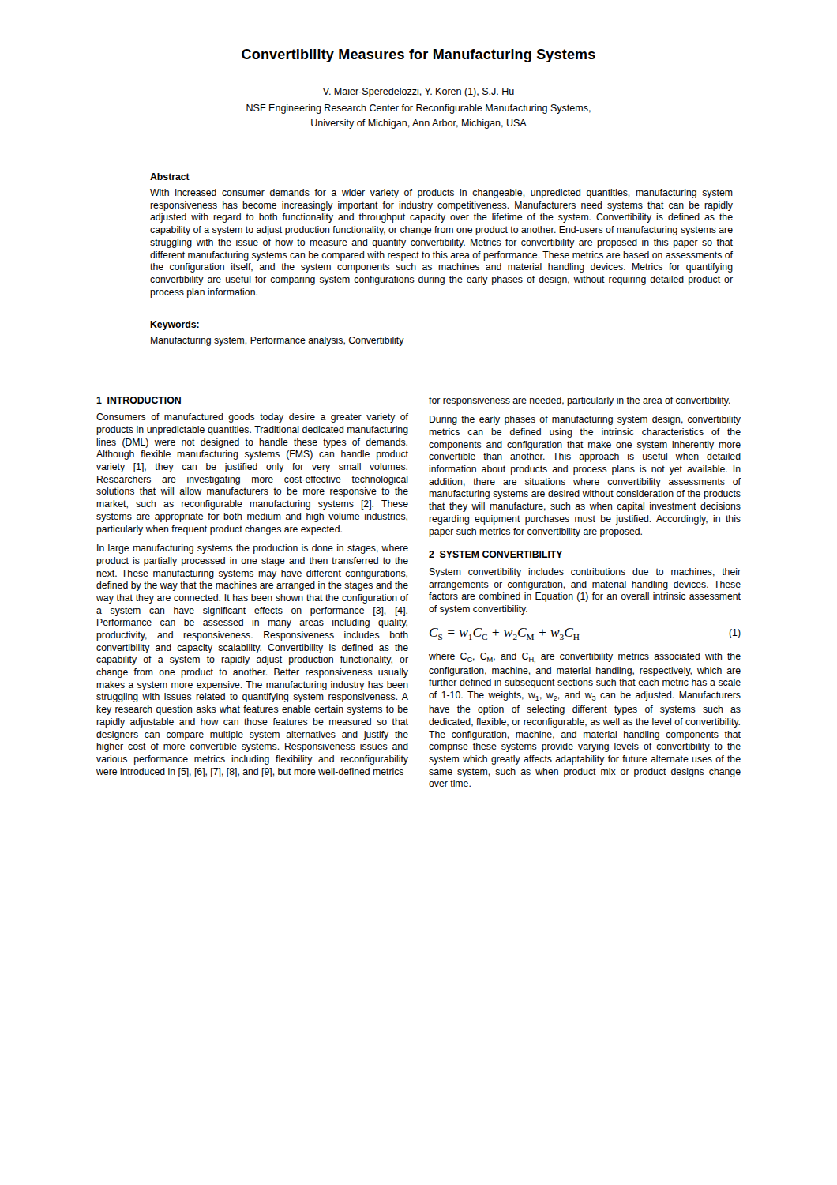Convertibility Measures for Manufacturing Systems
V. Maier-Speredelozzi, Y. Koren (1), S.J. Hu
NSF Engineering Research Center for Reconfigurable Manufacturing Systems,
University of Michigan, Ann Arbor, Michigan, USA
Abstract
With increased consumer demands for a wider variety of products in changeable, unpredicted quantities, manufacturing system responsiveness has become increasingly important for industry competitiveness. Manufacturers need systems that can be rapidly adjusted with regard to both functionality and throughput capacity over the lifetime of the system. Convertibility is defined as the capability of a system to adjust production functionality, or change from one product to another. End-users of manufacturing systems are struggling with the issue of how to measure and quantify convertibility. Metrics for convertibility are proposed in this paper so that different manufacturing systems can be compared with respect to this area of performance. These metrics are based on assessments of the configuration itself, and the system components such as machines and material handling devices. Metrics for quantifying convertibility are useful for comparing system configurations during the early phases of design, without requiring detailed product or process plan information.
Keywords:
Manufacturing system, Performance analysis, Convertibility
1 INTRODUCTION
Consumers of manufactured goods today desire a greater variety of products in unpredictable quantities. Traditional dedicated manufacturing lines (DML) were not designed to handle these types of demands. Although flexible manufacturing systems (FMS) can handle product variety [1], they can be justified only for very small volumes. Researchers are investigating more cost-effective technological solutions that will allow manufacturers to be more responsive to the market, such as reconfigurable manufacturing systems [2]. These systems are appropriate for both medium and high volume industries, particularly when frequent product changes are expected.
In large manufacturing systems the production is done in stages, where product is partially processed in one stage and then transferred to the next. These manufacturing systems may have different configurations, defined by the way that the machines are arranged in the stages and the way that they are connected. It has been shown that the configuration of a system can have significant effects on performance [3], [4]. Performance can be assessed in many areas including quality, productivity, and responsiveness. Responsiveness includes both convertibility and capacity scalability. Convertibility is defined as the capability of a system to rapidly adjust production functionality, or change from one product to another. Better responsiveness usually makes a system more expensive. The manufacturing industry has been struggling with issues related to quantifying system responsiveness. A key research question asks what features enable certain systems to be rapidly adjustable and how can those features be measured so that designers can compare multiple system alternatives and justify the higher cost of more convertible systems. Responsiveness issues and various performance metrics including flexibility and reconfigurability were introduced in [5], [6], [7], [8], and [9], but more well-defined metrics
for responsiveness are needed, particularly in the area of convertibility.
During the early phases of manufacturing system design, convertibility metrics can be defined using the intrinsic characteristics of the components and configuration that make one system inherently more convertible than another. This approach is useful when detailed information about products and process plans is not yet available. In addition, there are situations where convertibility assessments of manufacturing systems are desired without consideration of the products that they will manufacture, such as when capital investment decisions regarding equipment purchases must be justified. Accordingly, in this paper such metrics for convertibility are proposed.
2 SYSTEM CONVERTIBILITY
System convertibility includes contributions due to machines, their arrangements or configuration, and material handling devices. These factors are combined in Equation (1) for an overall intrinsic assessment of system convertibility.
CS = w1CC + w2CM + w3CH (1)
where CC, CM, and CH, are convertibility metrics associated with the configuration, machine, and material handling, respectively, which are further defined in subsequent sections such that each metric has a scale of 1-10. The weights, w1, w2, and w3 can be adjusted. Manufacturers have the option of selecting different types of systems such as dedicated, flexible, or reconfigurable, as well as the level of convertibility. The configuration, machine, and material handling components that comprise these systems provide varying levels of convertibility to the system which greatly affects adaptability for future alternate uses of the same system, such as when product mix or product designs change over time.